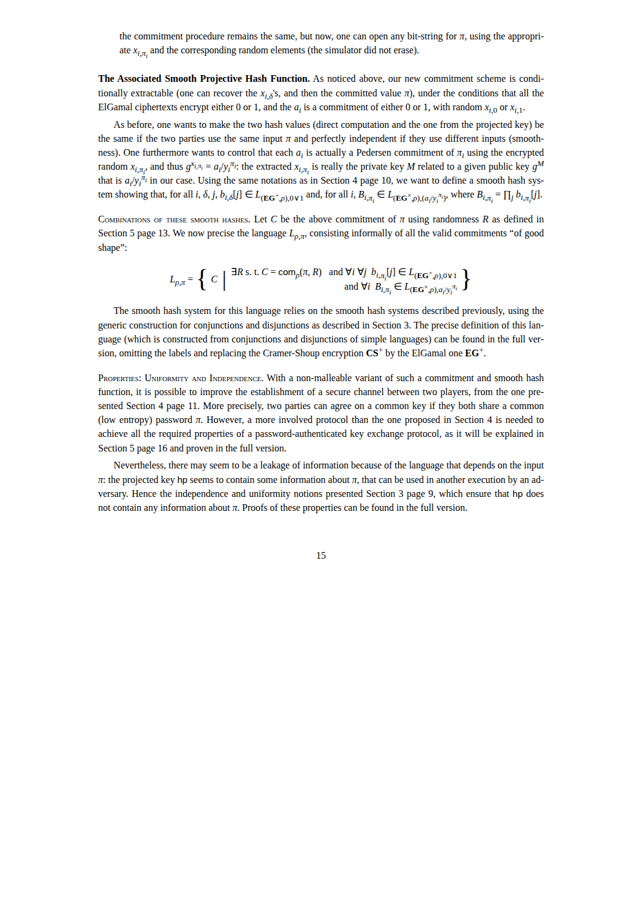the commitment procedure remains the same, but now, one can open any bit-string for π, using the appropriate xi,πi and the corresponding random elements (the simulator did not erase).
The Associated Smooth Projective Hash Function.
As noticed above, our new commitment scheme is conditionally extractable (one can recover the xi,δ's, and then the committed value π), under the conditions that all the ElGamal ciphertexts encrypt either 0 or 1, and the ai is a commitment of either 0 or 1, with random xi,0 or xi,1.
As before, one wants to make the two hash values (direct computation and the one from the projected key) be the same if the two parties use the same input π and perfectly independent if they use different inputs (smoothness). One furthermore wants to control that each ai is actually a Pedersen commitment of πi using the encrypted random xi,πi, and thus gxi,πi = ai/yiπi: the extracted xi,πi is really the private key M related to a given public key gM that is ai/yiπi in our case. Using the same notations as in Section 4 page 10, we want to define a smooth hash system showing that, for all i, δ, j, bi,δ[j] ∈ L(EG+,ρ),0∨1 and, for all i, Bi,πi ∈ L(EG×,ρ),(ai/yiπi), where Bi,πi = ∏j bi,πi[j].
Combinations of these smooth hashes. Let C be the above commitment of π using randomness R as defined in Section 5 page 13. We now precise the language Lρ,π, consisting informally of all the valid commitments “of good shape”:
| L ρ , π = | { | C | / | ∃ R s. t. C = com ρ ( π , R ) and ∀ i ∀ j b i , π i [ j ] ∈ L ( EG + , ρ ),0∨1 and ∀ i B i , π i ∈ L ( EG × , ρ ), a i / y i π i | } |
The smooth hash system for this language relies on the smooth hash systems described previously, using the generic construction for conjunctions and disjunctions as described in Section 3. The precise definition of this language (which is constructed from conjunctions and disjunctions of simple languages) can be found in the full version, omitting the labels and replacing the Cramer-Shoup encryption CS+ by the ElGamal one EG+.
Properties: Uniformity and Independence. With a non-malleable variant of such a commitment and smooth hash function, it is possible to improve the establishment of a secure channel between two players, from the one presented Section 4 page 11. More precisely, two parties can agree on a common key if they both share a common (low entropy) password π. However, a more involved protocol than the one proposed in Section 4 is needed to achieve all the required properties of a password-authenticated key exchange protocol, as it will be explained in Section 5 page 16 and proven in the full version.
Nevertheless, there may seem to be a leakage of information because of the language that depends on the input π: the projected key hp seems to contain some information about π, that can be used in another execution by an adversary. Hence the independence and uniformity notions presented Section 3 page 9, which ensure that hp does not contain any information about π. Proofs of these properties can be found in the full version.
15